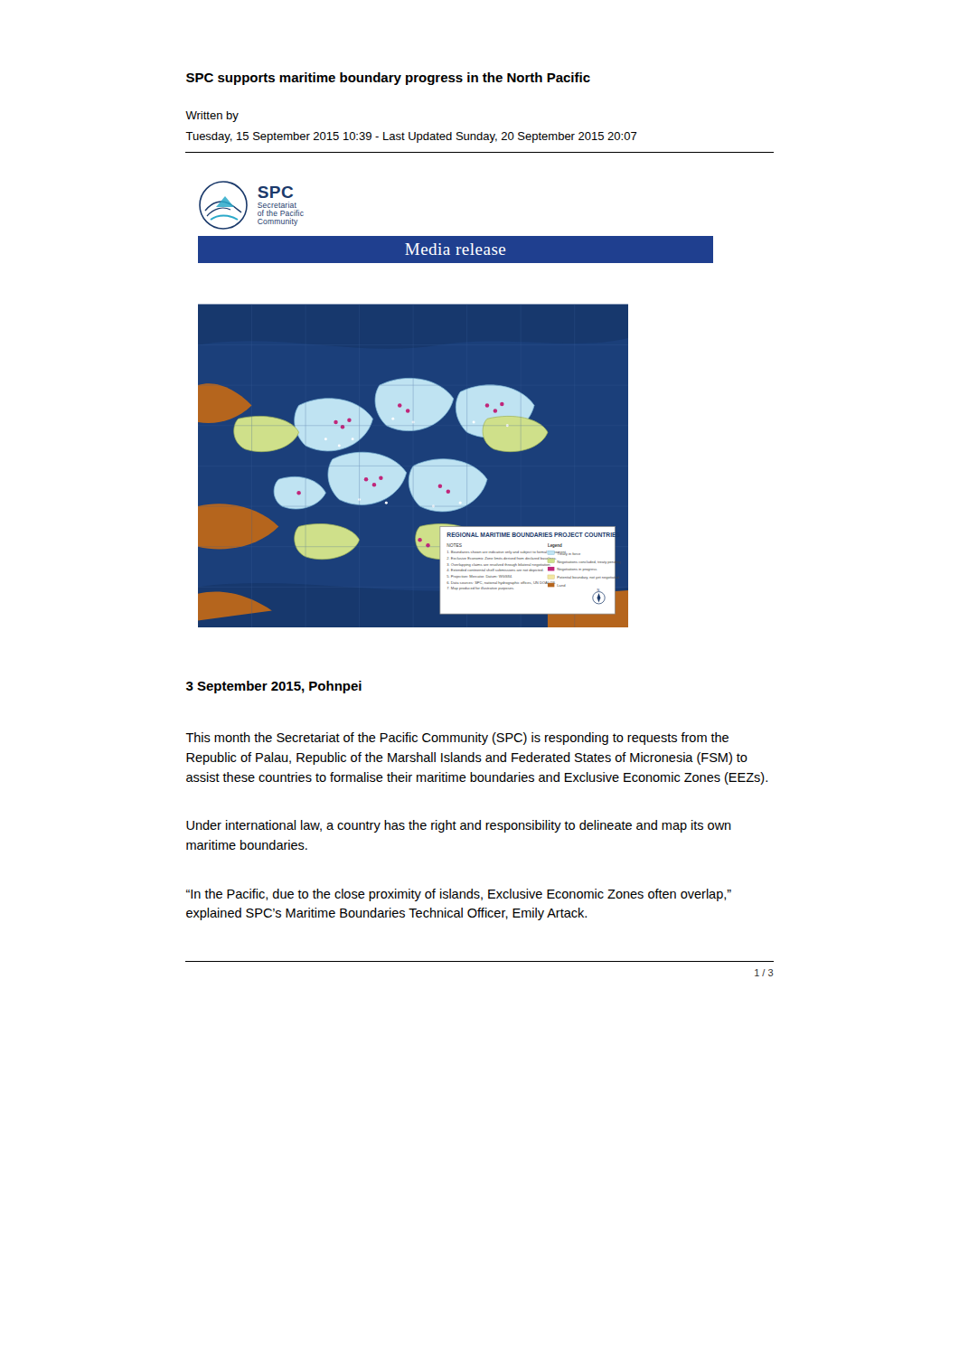SPC supports maritime boundary progress in the North Pacific
Written by
Tuesday, 15 September 2015 10:39 - Last Updated Sunday, 20 September 2015 20:07
SPC
Secretariat
of the Pacific
Community
Media release
REGIONAL MARITIME BOUNDARIES PROJECT COUNTRIES NOTES 1. Boundaries shown are indicative only and subject to formal agreement. 2. Exclusive Economic Zone limits derived from declared baselines. 3. Overlapping claims are resolved through bilateral negotiation. 4. Extended continental shelf submissions are not depicted. 5. Projection: Mercator. Datum: WGS84. 6. Data sources: SPC, national hydrographic offices, UN DOALOS. 7. Map produced for illustrative purposes. Legend Treaty in force Negotiations concluded, treaty pending Negotiations in progress Potential boundary, not yet negotiated Land N
3 September 2015, Pohnpei
This month the Secretariat of the Pacific Community (SPC) is responding to requests from the Republic of Palau, Republic of the Marshall Islands and Federated States of Micronesia (FSM) to assist these countries to formalise their maritime boundaries and Exclusive Economic Zones (EEZs).
Under international law, a country has the right and responsibility to delineate and map its own maritime boundaries.
“In the Pacific, due to the close proximity of islands, Exclusive Economic Zones often overlap,” explained SPC’s Maritime Boundaries Technical Officer, Emily Artack.
1 / 3